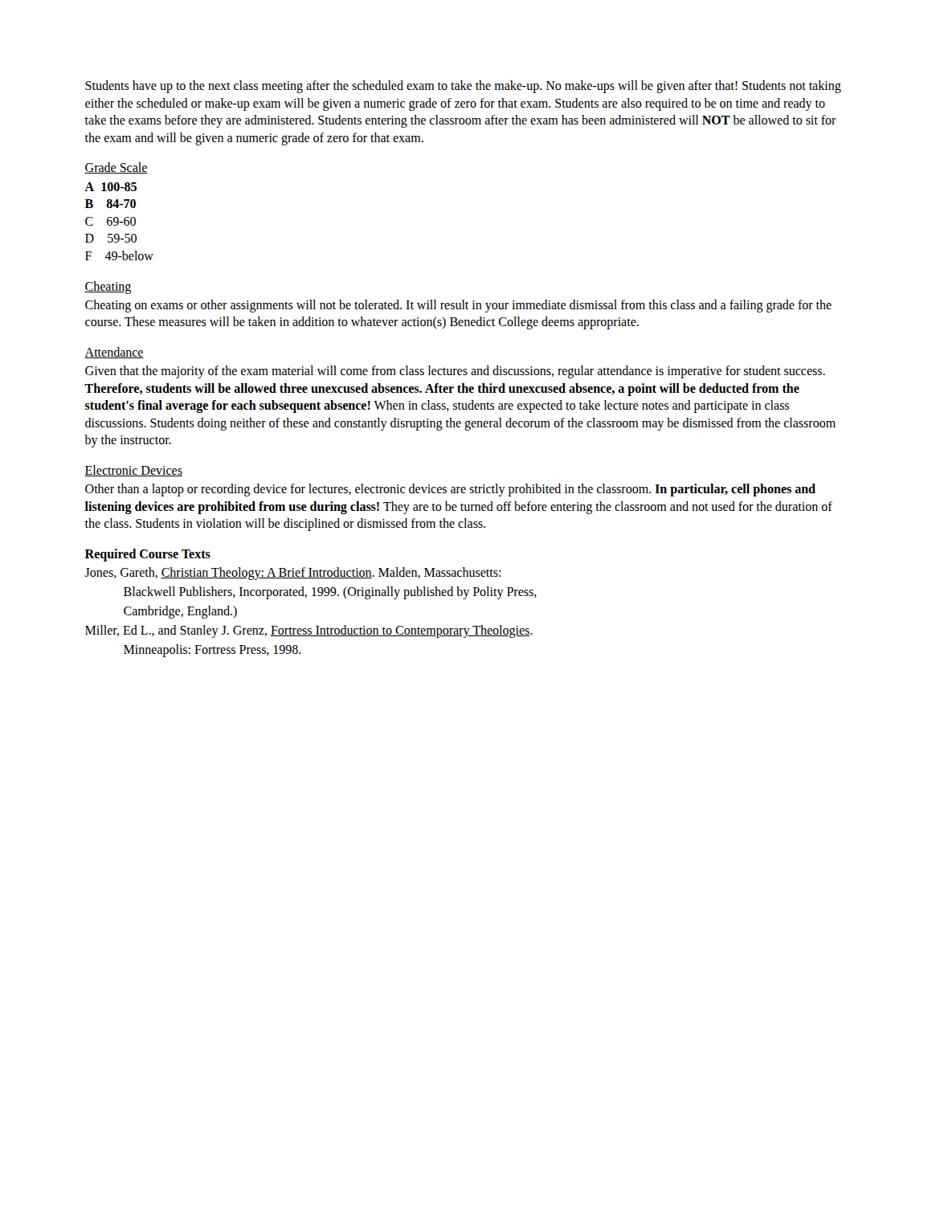Students have up to the next class meeting after the scheduled exam to take the make-up. No make-ups will be given after that! Students not taking either the scheduled or make-up exam will be given a numeric grade of zero for that exam. Students are also required to be on time and ready to take the exams before they are administered. Students entering the classroom after the exam has been administered will NOT be allowed to sit for the exam and will be given a numeric grade of zero for that exam.
Grade Scale
A 100-85
B 84-70
C 69-60
D 59-50
F 49-below
Cheating
Cheating on exams or other assignments will not be tolerated. It will result in your immediate dismissal from this class and a failing grade for the course. These measures will be taken in addition to whatever action(s) Benedict College deems appropriate.
Attendance
Given that the majority of the exam material will come from class lectures and discussions, regular attendance is imperative for student success. Therefore, students will be allowed three unexcused absences. After the third unexcused absence, a point will be deducted from the student's final average for each subsequent absence! When in class, students are expected to take lecture notes and participate in class discussions. Students doing neither of these and constantly disrupting the general decorum of the classroom may be dismissed from the classroom by the instructor.
Electronic Devices
Other than a laptop or recording device for lectures, electronic devices are strictly prohibited in the classroom. In particular, cell phones and listening devices are prohibited from use during class! They are to be turned off before entering the classroom and not used for the duration of the class. Students in violation will be disciplined or dismissed from the class.
Required Course Texts
Jones, Gareth, Christian Theology: A Brief Introduction. Malden, Massachusetts:
Blackwell Publishers, Incorporated, 1999. (Originally published by Polity Press,
Cambridge, England.)
Miller, Ed L., and Stanley J. Grenz, Fortress Introduction to Contemporary Theologies.
Minneapolis: Fortress Press, 1998.